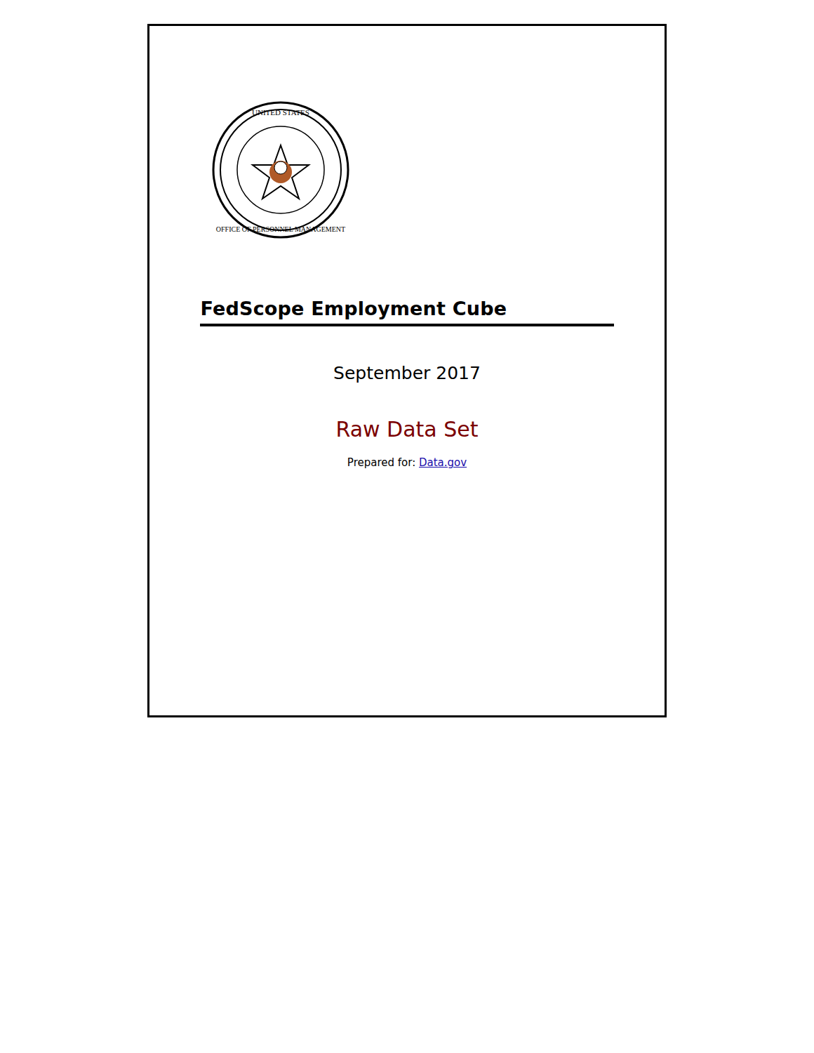FedScope Employment Cube
September 2017
Raw Data Set
Prepared for: Data.gov